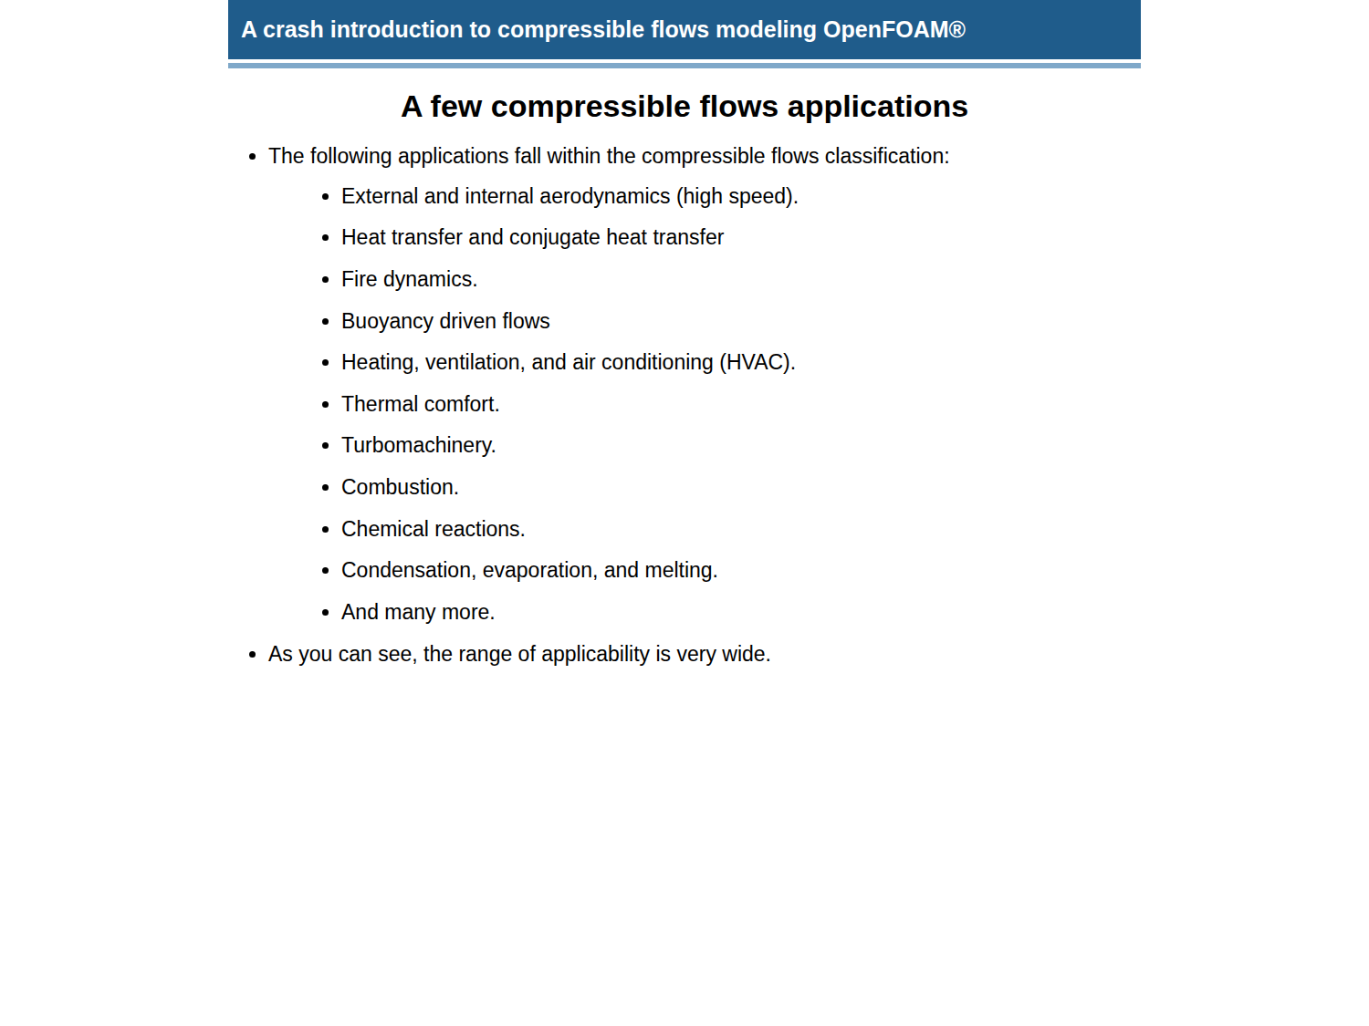A crash introduction to compressible flows modeling OpenFOAM®
A few compressible flows applications
The following applications fall within the compressible flows classification:
External and internal aerodynamics (high speed).
Heat transfer and conjugate heat transfer
Fire dynamics.
Buoyancy driven flows
Heating, ventilation, and air conditioning (HVAC).
Thermal comfort.
Turbomachinery.
Combustion.
Chemical reactions.
Condensation, evaporation, and melting.
And many more.
As you can see, the range of applicability is very wide.